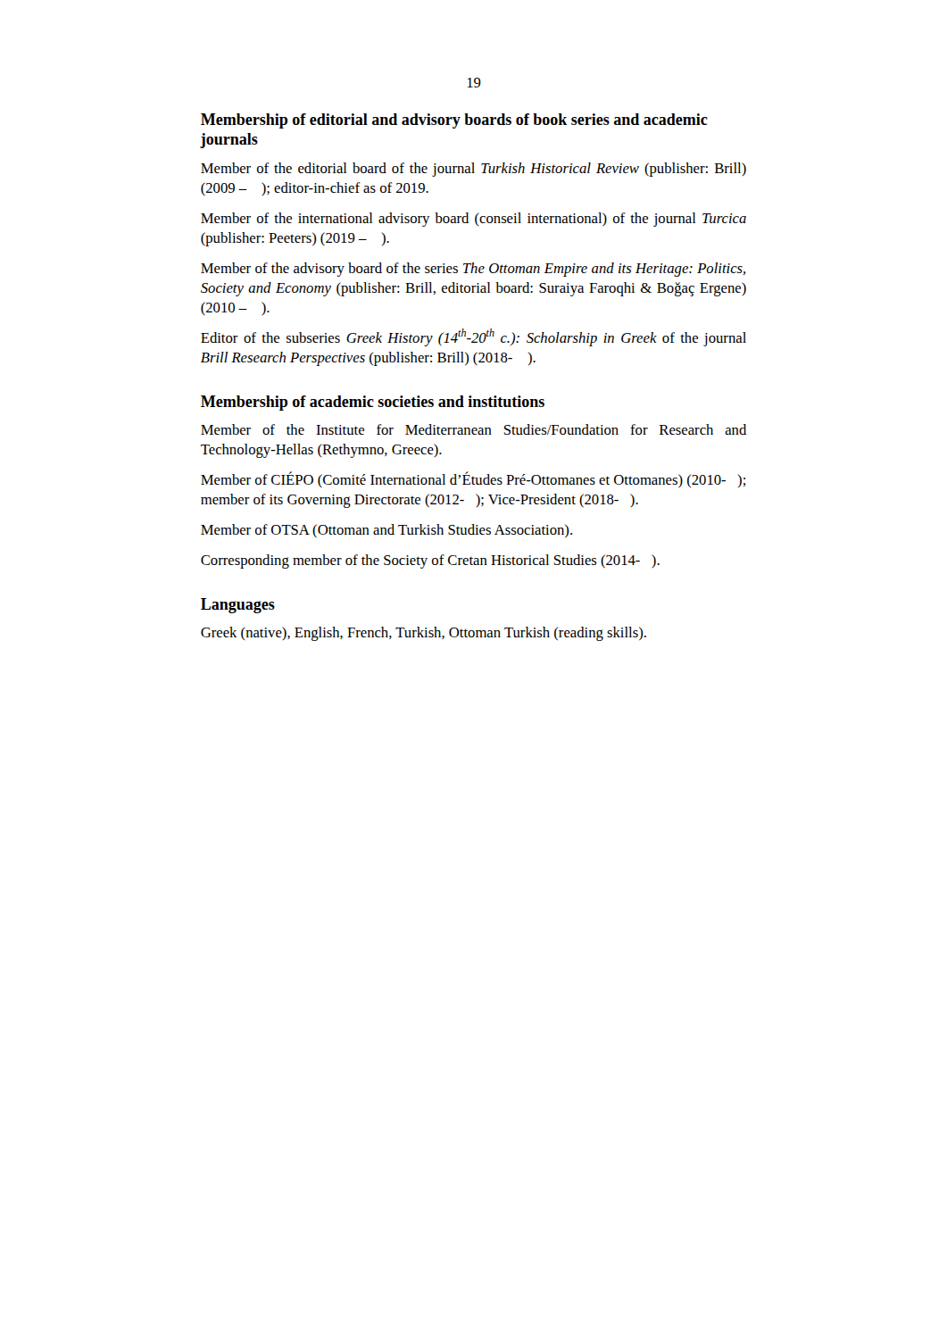19
Membership of editorial and advisory boards of book series and academic journals
Member of the editorial board of the journal Turkish Historical Review (publisher: Brill) (2009 – ); editor-in-chief as of 2019.
Member of the international advisory board (conseil international) of the journal Turcica (publisher: Peeters) (2019 – ).
Member of the advisory board of the series The Ottoman Empire and its Heritage: Politics, Society and Economy (publisher: Brill, editorial board: Suraiya Faroqhi & Boğaç Ergene) (2010 – ).
Editor of the subseries Greek History (14th-20th c.): Scholarship in Greek of the journal Brill Research Perspectives (publisher: Brill) (2018- ).
Membership of academic societies and institutions
Member of the Institute for Mediterranean Studies/Foundation for Research and Technology-Hellas (Rethymno, Greece).
Member of CIÉPO (Comité International d’Études Pré-Ottomanes et Ottomanes) (2010- ); member of its Governing Directorate (2012- ); Vice-President (2018- ).
Member of OTSA (Ottoman and Turkish Studies Association).
Corresponding member of the Society of Cretan Historical Studies (2014- ).
Languages
Greek (native), English, French, Turkish, Ottoman Turkish (reading skills).